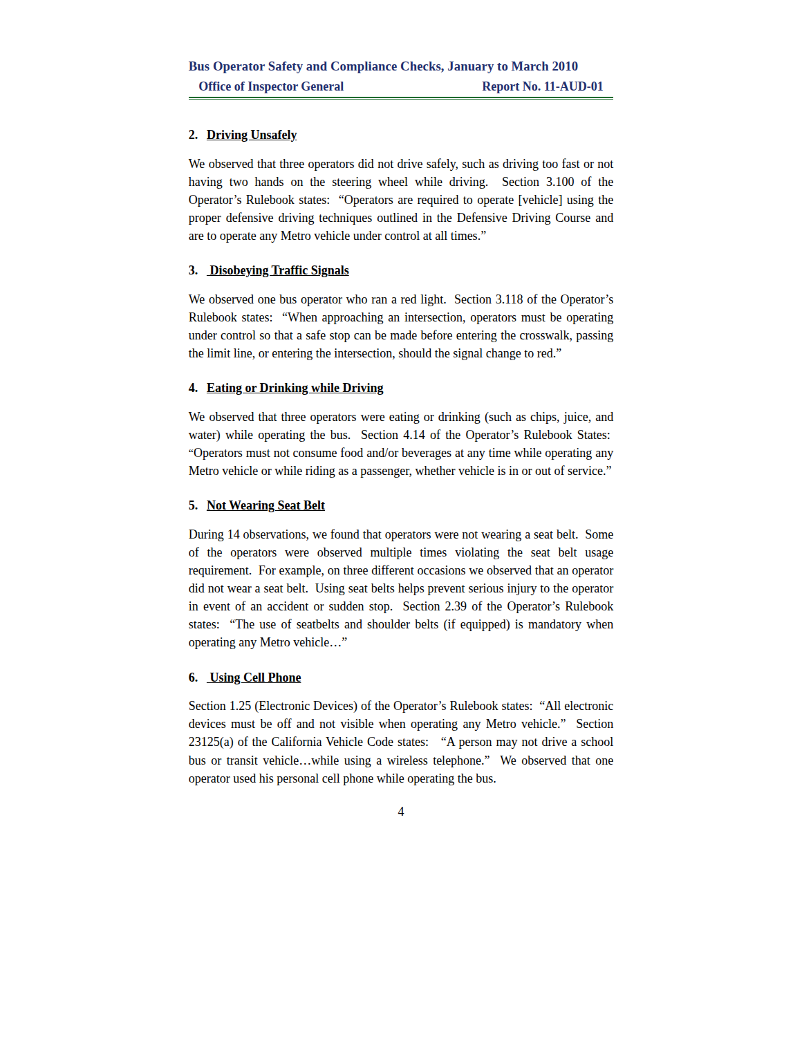Bus Operator Safety and Compliance Checks, January to March 2010
Office of Inspector General Report No. 11-AUD-01
2. Driving Unsafely
We observed that three operators did not drive safely, such as driving too fast or not having two hands on the steering wheel while driving. Section 3.100 of the Operator’s Rulebook states: “Operators are required to operate [vehicle] using the proper defensive driving techniques outlined in the Defensive Driving Course and are to operate any Metro vehicle under control at all times.”
3. Disobeying Traffic Signals
We observed one bus operator who ran a red light. Section 3.118 of the Operator’s Rulebook states: “When approaching an intersection, operators must be operating under control so that a safe stop can be made before entering the crosswalk, passing the limit line, or entering the intersection, should the signal change to red.”
4. Eating or Drinking while Driving
We observed that three operators were eating or drinking (such as chips, juice, and water) while operating the bus. Section 4.14 of the Operator’s Rulebook States: “Operators must not consume food and/or beverages at any time while operating any Metro vehicle or while riding as a passenger, whether vehicle is in or out of service.”
5. Not Wearing Seat Belt
During 14 observations, we found that operators were not wearing a seat belt. Some of the operators were observed multiple times violating the seat belt usage requirement. For example, on three different occasions we observed that an operator did not wear a seat belt. Using seat belts helps prevent serious injury to the operator in event of an accident or sudden stop. Section 2.39 of the Operator’s Rulebook states: “The use of seatbelts and shoulder belts (if equipped) is mandatory when operating any Metro vehicle…”
6. Using Cell Phone
Section 1.25 (Electronic Devices) of the Operator’s Rulebook states: “All electronic devices must be off and not visible when operating any Metro vehicle.” Section 23125(a) of the California Vehicle Code states: “A person may not drive a school bus or transit vehicle…while using a wireless telephone.” We observed that one operator used his personal cell phone while operating the bus.
4